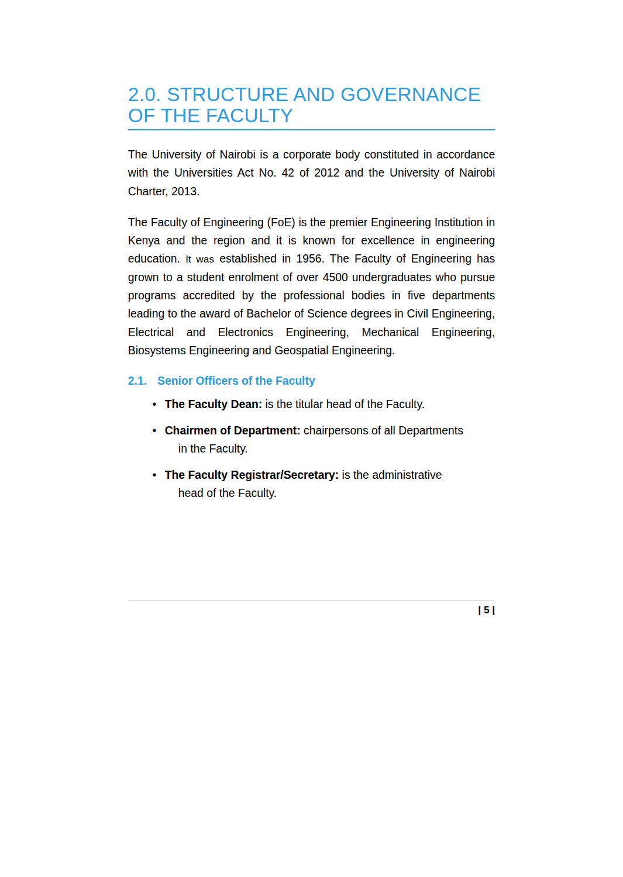2.0. STRUCTURE AND GOVERNANCE OF THE FACULTY
The University of Nairobi is a corporate body constituted in accordance with the Universities Act No. 42 of 2012 and the University of Nairobi Charter, 2013.
The Faculty of Engineering (FoE) is the premier Engineering Institution in Kenya and the region and it is known for excellence in engineering education. It was established in 1956. The Faculty of Engineering has grown to a student enrolment of over 4500 undergraduates who pursue programs accredited by the professional bodies in five departments leading to the award of Bachelor of Science degrees in Civil Engineering, Electrical and Electronics Engineering, Mechanical Engineering, Biosystems Engineering and Geospatial Engineering.
2.1. Senior Officers of the Faculty
The Faculty Dean: is the titular head of the Faculty.
Chairmen of Department: chairpersons of all Departments in the Faculty.
The Faculty Registrar/Secretary: is the administrative head of the Faculty.
| 5 |